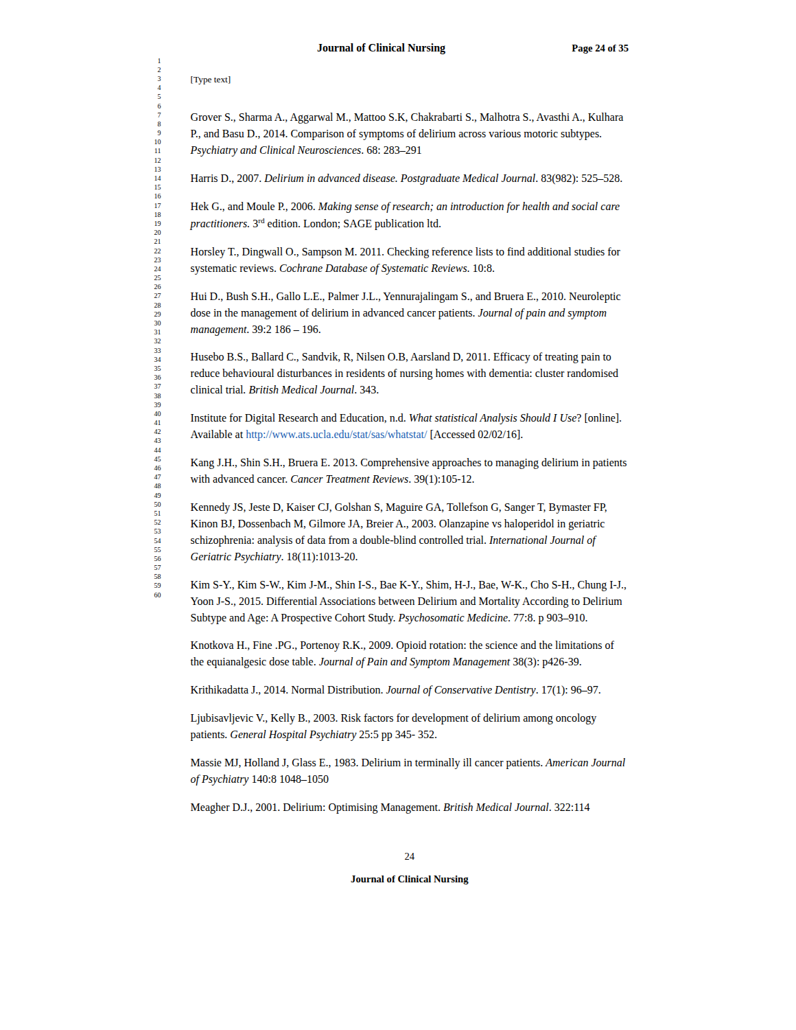1
2
3
4
5
6
7
8
9
10
11
12
13
14
15
16
17
18
19
20
21
22
23
24
25
26
27
28
29
30
31
32
33
34
35
36
37
38
39
40
41
42
43
44
45
46
47
48
49
50
51
52
53
54
55
56
57
58
59
60
Journal of Clinical Nursing
Page 24 of 35
[Type text]
Grover S., Sharma A., Aggarwal M., Mattoo S.K, Chakrabarti S., Malhotra S., Avasthi A., Kulhara P., and Basu D., 2014. Comparison of symptoms of delirium across various motoric subtypes. Psychiatry and Clinical Neurosciences. 68: 283–291
Harris D., 2007. Delirium in advanced disease. Postgraduate Medical Journal. 83(982): 525–528.
Hek G., and Moule P., 2006. Making sense of research; an introduction for health and social care practitioners. 3rd edition. London; SAGE publication ltd.
Horsley T., Dingwall O., Sampson M. 2011. Checking reference lists to find additional studies for systematic reviews. Cochrane Database of Systematic Reviews. 10:8.
Hui D., Bush S.H., Gallo L.E., Palmer J.L., Yennurajalingam S., and Bruera E., 2010. Neuroleptic dose in the management of delirium in advanced cancer patients. Journal of pain and symptom management. 39:2 186 – 196.
Husebo B.S., Ballard C., Sandvik, R, Nilsen O.B, Aarsland D, 2011. Efficacy of treating pain to reduce behavioural disturbances in residents of nursing homes with dementia: cluster randomised clinical trial. British Medical Journal. 343.
Institute for Digital Research and Education, n.d. What statistical Analysis Should I Use? [online]. Available at http://www.ats.ucla.edu/stat/sas/whatstat/ [Accessed 02/02/16].
Kang J.H., Shin S.H., Bruera E. 2013. Comprehensive approaches to managing delirium in patients with advanced cancer. Cancer Treatment Reviews. 39(1):105-12.
Kennedy JS, Jeste D, Kaiser CJ, Golshan S, Maguire GA, Tollefson G, Sanger T, Bymaster FP, Kinon BJ, Dossenbach M, Gilmore JA, Breier A., 2003. Olanzapine vs haloperidol in geriatric schizophrenia: analysis of data from a double-blind controlled trial. International Journal of Geriatric Psychiatry. 18(11):1013-20.
Kim S-Y., Kim S-W., Kim J-M., Shin I-S., Bae K-Y., Shim, H-J., Bae, W-K., Cho S-H., Chung I-J., Yoon J-S., 2015. Differential Associations between Delirium and Mortality According to Delirium Subtype and Age: A Prospective Cohort Study. Psychosomatic Medicine. 77:8. p 903–910.
Knotkova H., Fine .PG., Portenoy R.K., 2009. Opioid rotation: the science and the limitations of the equianalgesic dose table. Journal of Pain and Symptom Management 38(3): p426-39.
Krithikadatta J., 2014. Normal Distribution. Journal of Conservative Dentistry. 17(1): 96–97.
Ljubisavljevic V., Kelly B., 2003. Risk factors for development of delirium among oncology patients. General Hospital Psychiatry 25:5 pp 345- 352.
Massie MJ, Holland J, Glass E., 1983. Delirium in terminally ill cancer patients. American Journal of Psychiatry 140:8 1048–1050
Meagher D.J., 2001. Delirium: Optimising Management. British Medical Journal. 322:114
24
Journal of Clinical Nursing